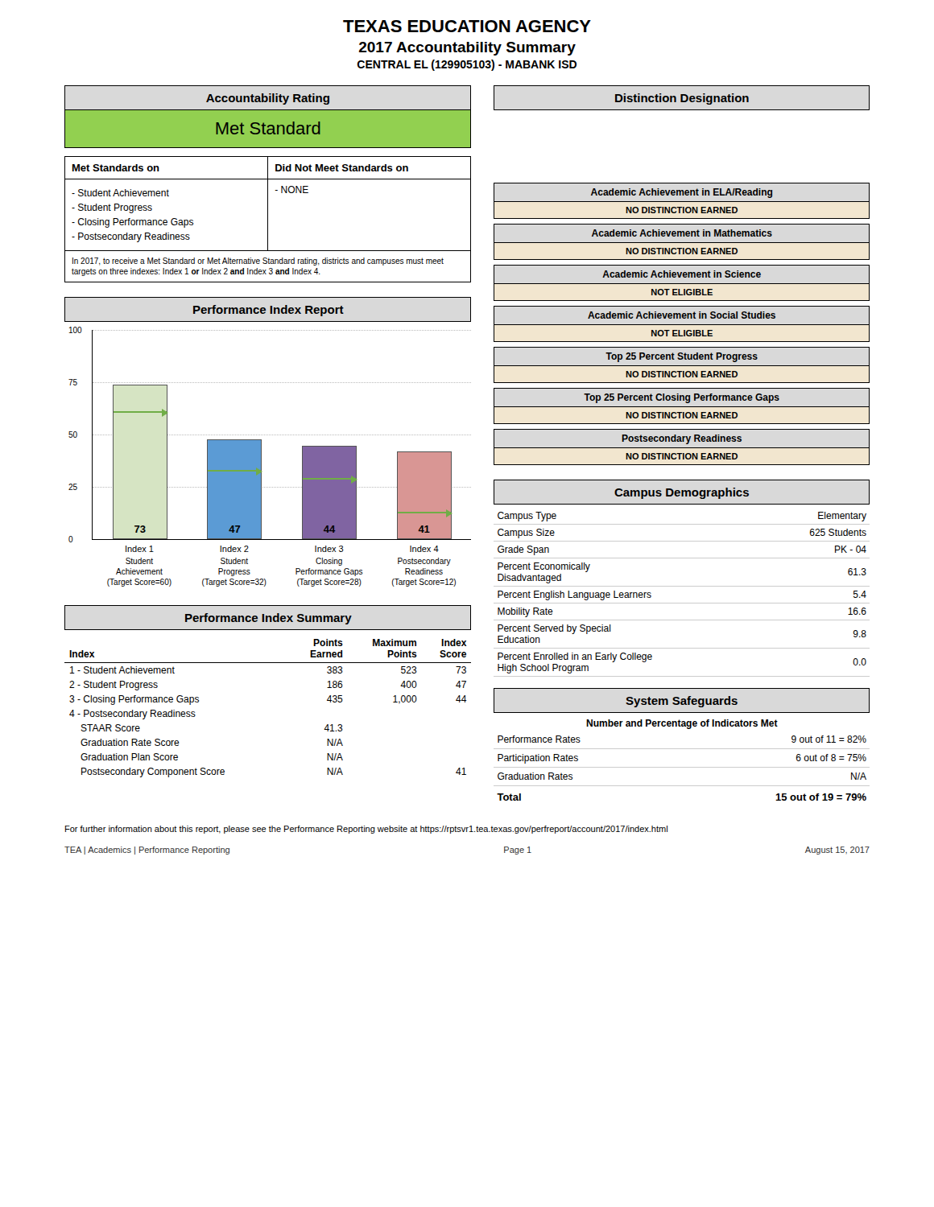TEXAS EDUCATION AGENCY
2017 Accountability Summary
CENTRAL EL (129905103) - MABANK ISD
Accountability Rating
Met Standard
| Met Standards on | Did Not Meet Standards on |
| --- | --- |
| - Student Achievement - Student Progress - Closing Performance Gaps - Postsecondary Readiness | - NONE |
In 2017, to receive a Met Standard or Met Alternative Standard rating, districts and campuses must meet targets on three indexes: Index 1 or Index 2 and Index 3 and Index 4.
Performance Index Report
100
75
50
25
0
73
47
44
41
Index 1 Student
Achievement
(Target Score=60)
Index 2 Student
Progress
(Target Score=32)
Index 3 Closing
Performance Gaps
(Target Score=28)
Index 4 Postsecondary
Readiness
(Target Score=12)
Performance Index Summary
| Index | Points Earned | Maximum Points | Index Score |
| --- | --- | --- | --- |
| 1 - Student Achievement | 383 | 523 | 73 |
| 2 - Student Progress | 186 | 400 | 47 |
| 3 - Closing Performance Gaps | 435 | 1,000 | 44 |
| 4 - Postsecondary Readiness | | | |
| STAAR Score | 41.3 | | |
| Graduation Rate Score | N/A | | |
| Graduation Plan Score | N/A | | |
| Postsecondary Component Score | N/A | | 41 |
Distinction Designation
Academic Achievement in ELA/Reading
NO DISTINCTION EARNED
Academic Achievement in Mathematics
NO DISTINCTION EARNED
Academic Achievement in Science
NOT ELIGIBLE
Academic Achievement in Social Studies
NOT ELIGIBLE
Top 25 Percent Student Progress
NO DISTINCTION EARNED
Top 25 Percent Closing Performance Gaps
NO DISTINCTION EARNED
Postsecondary Readiness
NO DISTINCTION EARNED
Campus Demographics
| Campus Type | Elementary |
| Campus Size | 625 Students |
| Grade Span | PK - 04 |
| Percent Economically Disadvantaged | 61.3 |
| Percent English Language Learners | 5.4 |
| Mobility Rate | 16.6 |
| Percent Served by Special Education | 9.8 |
| Percent Enrolled in an Early College High School Program | 0.0 |
System Safeguards
Number and Percentage of Indicators Met
| Performance Rates | 9 out of 11 = 82% |
| Participation Rates | 6 out of 8 = 75% |
| Graduation Rates | N/A |
| Total | 15 out of 19 = 79% |
For further information about this report, please see the Performance Reporting website at https://rptsvr1.tea.texas.gov/perfreport/account/2017/index.html
TEA | Academics | Performance Reporting
Page 1
August 15, 2017